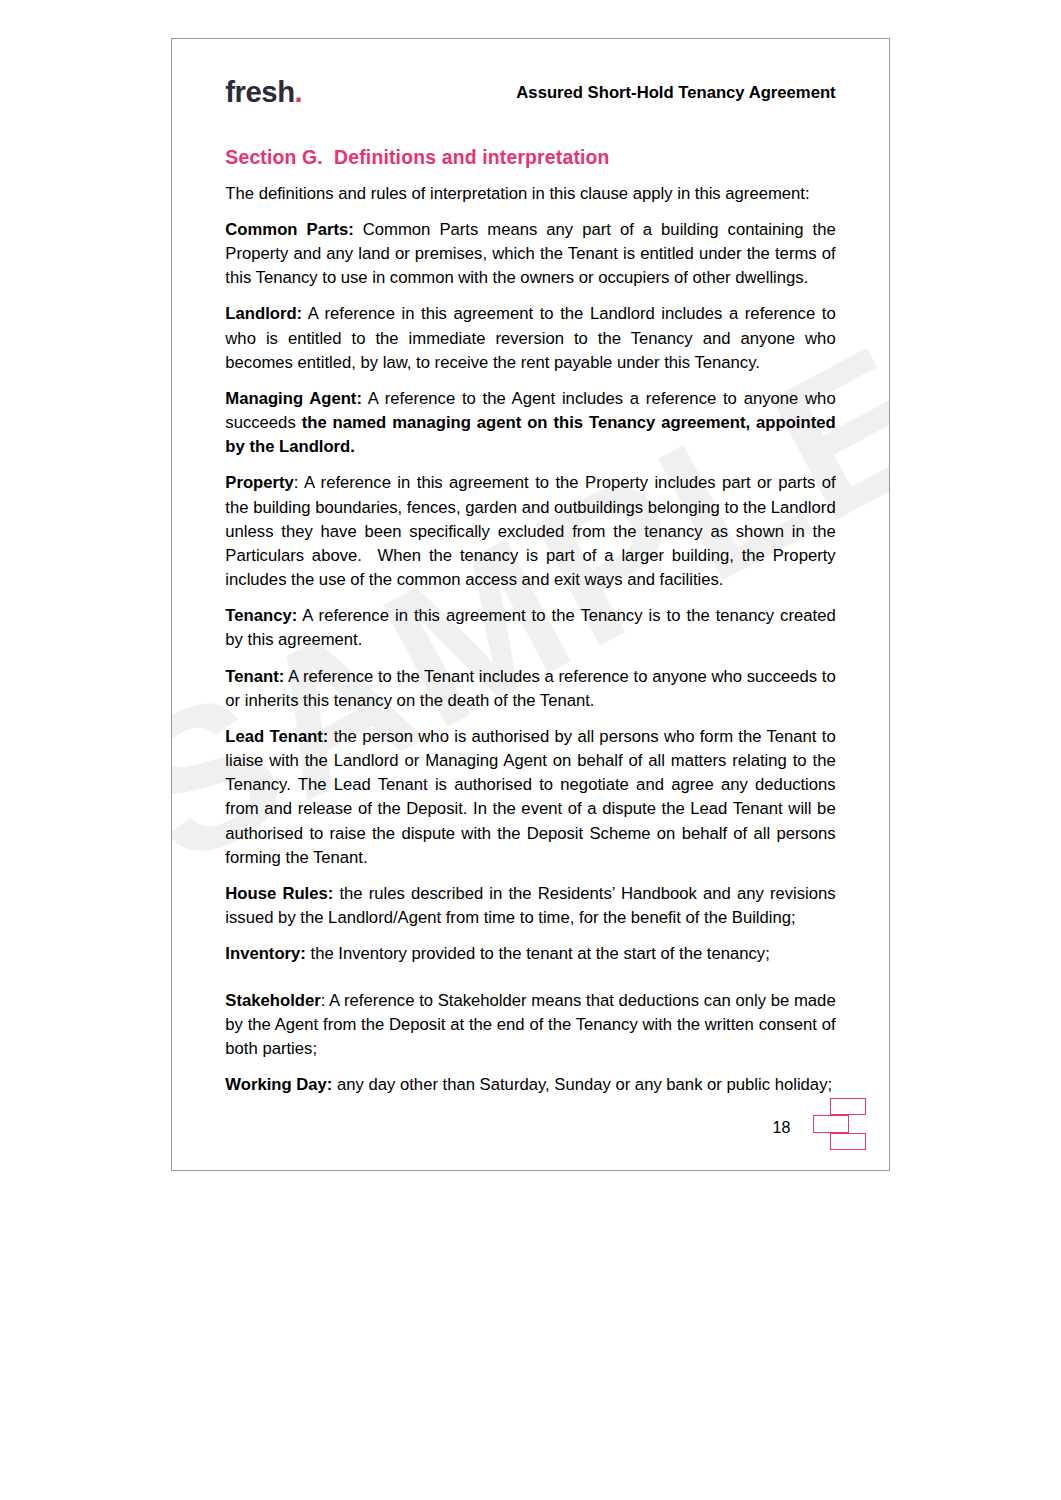SAMPLE
fresh.
Assured Short-Hold Tenancy Agreement
Section G. Definitions and interpretation
The definitions and rules of interpretation in this clause apply in this agreement:
Common Parts: Common Parts means any part of a building containing the Property and any land or premises, which the Tenant is entitled under the terms of this Tenancy to use in common with the owners or occupiers of other dwellings.
Landlord: A reference in this agreement to the Landlord includes a reference to who is entitled to the immediate reversion to the Tenancy and anyone who becomes entitled, by law, to receive the rent payable under this Tenancy.
Managing Agent: A reference to the Agent includes a reference to anyone who succeeds the named managing agent on this Tenancy agreement, appointed by the Landlord.
Property: A reference in this agreement to the Property includes part or parts of the building boundaries, fences, garden and outbuildings belonging to the Landlord unless they have been specifically excluded from the tenancy as shown in the Particulars above. When the tenancy is part of a larger building, the Property includes the use of the common access and exit ways and facilities.
Tenancy: A reference in this agreement to the Tenancy is to the tenancy created by this agreement.
Tenant: A reference to the Tenant includes a reference to anyone who succeeds to or inherits this tenancy on the death of the Tenant.
Lead Tenant: the person who is authorised by all persons who form the Tenant to liaise with the Landlord or Managing Agent on behalf of all matters relating to the Tenancy. The Lead Tenant is authorised to negotiate and agree any deductions from and release of the Deposit. In the event of a dispute the Lead Tenant will be authorised to raise the dispute with the Deposit Scheme on behalf of all persons forming the Tenant.
House Rules: the rules described in the Residents’ Handbook and any revisions issued by the Landlord/Agent from time to time, for the benefit of the Building;
Inventory: the Inventory provided to the tenant at the start of the tenancy;
Stakeholder: A reference to Stakeholder means that deductions can only be made by the Agent from the Deposit at the end of the Tenancy with the written consent of both parties;
Working Day: any day other than Saturday, Sunday or any bank or public holiday;
18